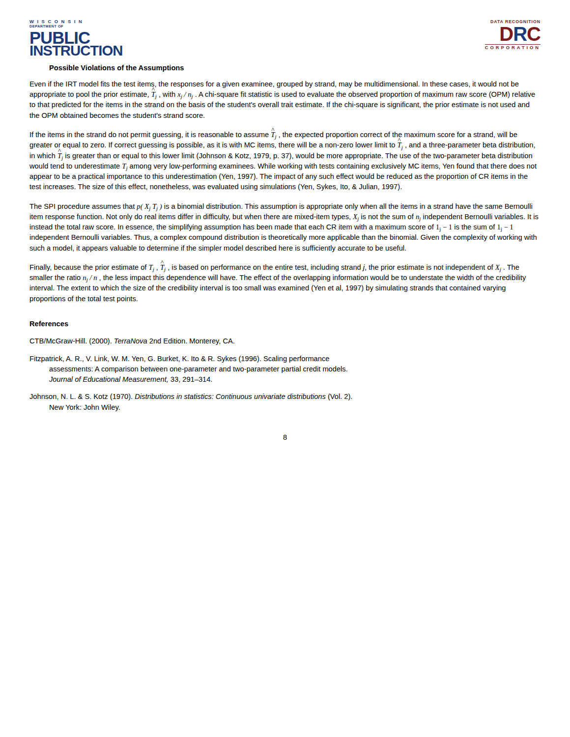W I S C O N S I N
DEPARTMENT OF
PUBLIC
INSTRUCTION
DATA RECOGNITION
DRC
CORPORATION
Possible Violations of the Assumptions
Even if the IRT model fits the test items, the responses for a given examinee, grouped by strand, may be multidimensional. In these cases, it would not be appropriate to pool the prior estimate, Tj , with xj / nj . A chi-square fit statistic is used to evaluate the observed proportion of maximum raw score (OPM) relative to that predicted for the items in the strand on the basis of the student's overall trait estimate. If the chi-square is significant, the prior estimate is not used and the OPM obtained becomes the student's strand score.
If the items in the strand do not permit guessing, it is reasonable to assume Tj , the expected proportion correct of the maximum score for a strand, will be greater or equal to zero. If correct guessing is possible, as it is with MC items, there will be a non-zero lower limit to Tj , and a three-parameter beta distribution, in which Tj is greater than or equal to this lower limit (Johnson & Kotz, 1979, p. 37), would be more appropriate. The use of the two-parameter beta distribution would tend to underestimate Tj among very low-performing examinees. While working with tests containing exclusively MC items, Yen found that there does not appear to be a practical importance to this underestimation (Yen, 1997). The impact of any such effect would be reduced as the proportion of CR items in the test increases. The size of this effect, nonetheless, was evaluated using simulations (Yen, Sykes, Ito, & Julian, 1997).
The SPI procedure assumes that p( Xj Tj ) is a binomial distribution. This assumption is appropriate only when all the items in a strand have the same Bernoulli item response function. Not only do real items differ in difficulty, but when there are mixed-item types, Xj is not the sum of nj independent Bernoulli variables. It is instead the total raw score. In essence, the simplifying assumption has been made that each CR item with a maximum score of 1j − 1 is the sum of 1j − 1 independent Bernoulli variables. Thus, a complex compound distribution is theoretically more applicable than the binomial. Given the complexity of working with such a model, it appears valuable to determine if the simpler model described here is sufficiently accurate to be useful.
Finally, because the prior estimate of Tj , Tj , is based on performance on the entire test, including strand j, the prior estimate is not independent of Xj . The smaller the ratio nj / n , the less impact this dependence will have. The effect of the overlapping information would be to understate the width of the credibility interval. The extent to which the size of the credibility interval is too small was examined (Yen et al, 1997) by simulating strands that contained varying proportions of the total test points.
References
CTB/McGraw-Hill. (2000). TerraNova 2nd Edition. Monterey, CA.
Fitzpatrick, A. R., V. Link, W. M. Yen, G. Burket, K. Ito & R. Sykes (1996). Scaling performance assessments: A comparison between one-parameter and two-parameter partial credit models. Journal of Educational Measurement, 33, 291–314.
Johnson, N. L. & S. Kotz (1970). Distributions in statistics: Continuous univariate distributions (Vol. 2). New York: John Wiley.
8